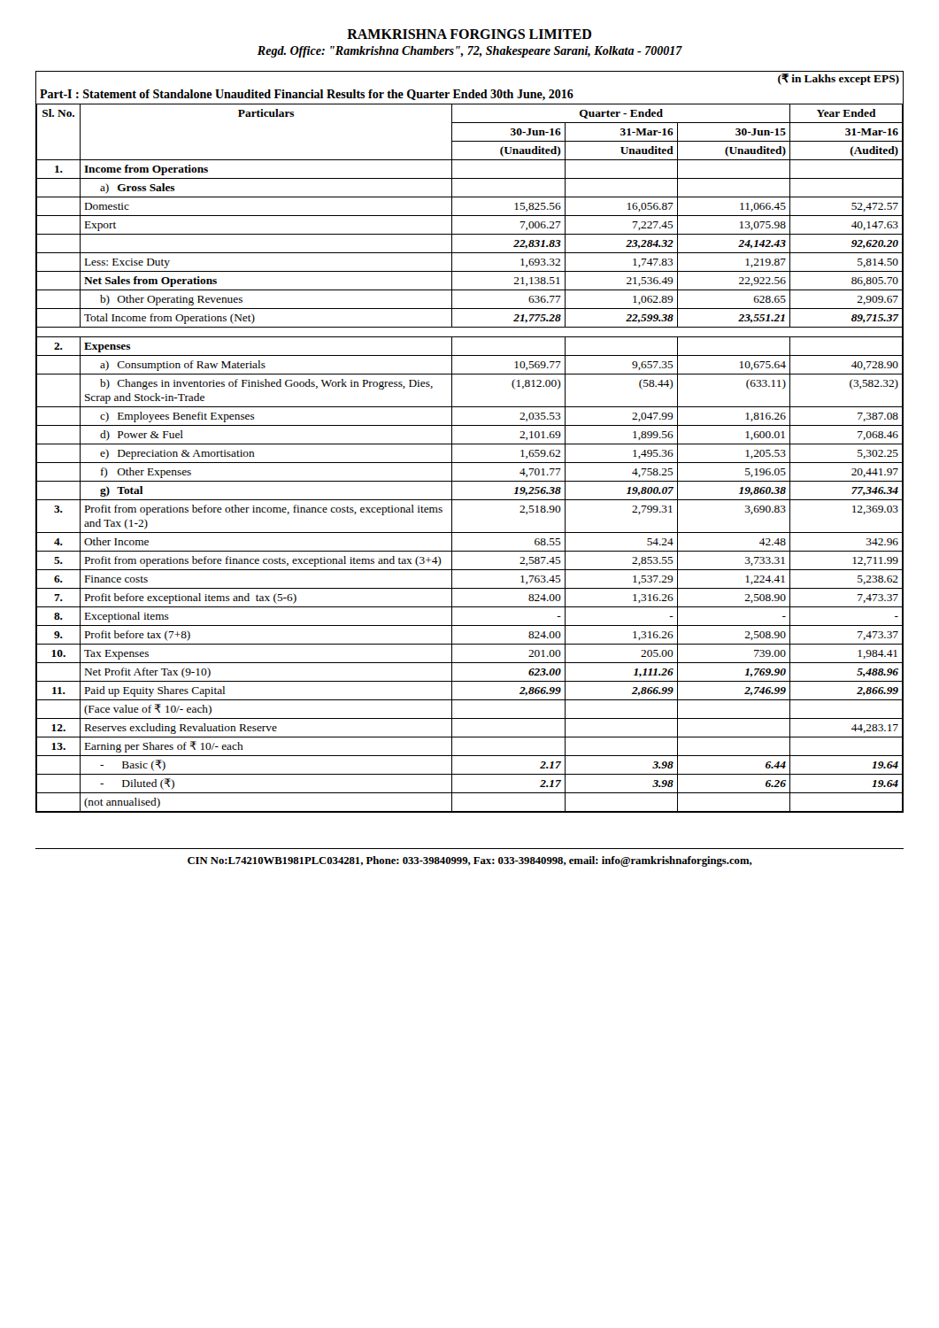RAMKRISHNA FORGINGS LIMITED
Regd. Office: "Ramkrishna Chambers", 72, Shakespeare Sarani, Kolkata - 700017
(₹ in Lakhs except EPS)
Part-I : Statement of Standalone Unaudited Financial Results for the Quarter Ended 30th June, 2016
| Sl. No. | Particulars | Quarter - Ended | Year Ended |
| --- | --- | --- | --- |
| 30-Jun-16 | 31-Mar-16 | 30-Jun-15 | 31-Mar-16 |
| (Unaudited) | Unaudited | (Unaudited) | (Audited) |
| 1. | Income from Operations | | | | |
| | a) Gross Sales | | | | |
| | Domestic | 15,825.56 | 16,056.87 | 11,066.45 | 52,472.57 |
| | Export | 7,006.27 | 7,227.45 | 13,075.98 | 40,147.63 |
| | | 22,831.83 | 23,284.32 | 24,142.43 | 92,620.20 |
| | Less: Excise Duty | 1,693.32 | 1,747.83 | 1,219.87 | 5,814.50 |
| | Net Sales from Operations | 21,138.51 | 21,536.49 | 22,922.56 | 86,805.70 |
| | b) Other Operating Revenues | 636.77 | 1,062.89 | 628.65 | 2,909.67 |
| | Total Income from Operations (Net) | 21,775.28 | 22,599.38 | 23,551.21 | 89,715.37 |
| 2. | Expenses | | | | |
| | a) Consumption of Raw Materials | 10,569.77 | 9,657.35 | 10,675.64 | 40,728.90 |
| | b) Changes in inventories of Finished Goods, Work in Progress, Dies, Scrap and Stock-in-Trade | (1,812.00) | (58.44) | (633.11) | (3,582.32) |
| | c) Employees Benefit Expenses | 2,035.53 | 2,047.99 | 1,816.26 | 7,387.08 |
| | d) Power & Fuel | 2,101.69 | 1,899.56 | 1,600.01 | 7,068.46 |
| | e) Depreciation & Amortisation | 1,659.62 | 1,495.36 | 1,205.53 | 5,302.25 |
| | f) Other Expenses | 4,701.77 | 4,758.25 | 5,196.05 | 20,441.97 |
| | g) Total | 19,256.38 | 19,800.07 | 19,860.38 | 77,346.34 |
| 3. | Profit from operations before other income, finance costs, exceptional items and Tax (1-2) | 2,518.90 | 2,799.31 | 3,690.83 | 12,369.03 |
| 4. | Other Income | 68.55 | 54.24 | 42.48 | 342.96 |
| 5. | Profit from operations before finance costs, exceptional items and tax (3+4) | 2,587.45 | 2,853.55 | 3,733.31 | 12,711.99 |
| 6. | Finance costs | 1,763.45 | 1,537.29 | 1,224.41 | 5,238.62 |
| 7. | Profit before exceptional items and tax (5-6) | 824.00 | 1,316.26 | 2,508.90 | 7,473.37 |
| 8. | Exceptional items | - | - | - | - |
| 9. | Profit before tax (7+8) | 824.00 | 1,316.26 | 2,508.90 | 7,473.37 |
| 10. | Tax Expenses | 201.00 | 205.00 | 739.00 | 1,984.41 |
| | Net Profit After Tax (9-10) | 623.00 | 1,111.26 | 1,769.90 | 5,488.96 |
| 11. | Paid up Equity Shares Capital | 2,866.99 | 2,866.99 | 2,746.99 | 2,866.99 |
| | (Face value of ₹ 10/- each) | | | | |
| 12. | Reserves excluding Revaluation Reserve | | | | 44,283.17 |
| 13. | Earning per Shares of ₹ 10/- each | | | | |
| | - Basic (₹) | 2.17 | 3.98 | 6.44 | 19.64 |
| | - Diluted (₹) | 2.17 | 3.98 | 6.26 | 19.64 |
| | (not annualised) | | | | |
CIN No:L74210WB1981PLC034281, Phone: 033-39840999, Fax: 033-39840998, email: info@ramkrishnaforgings.com,